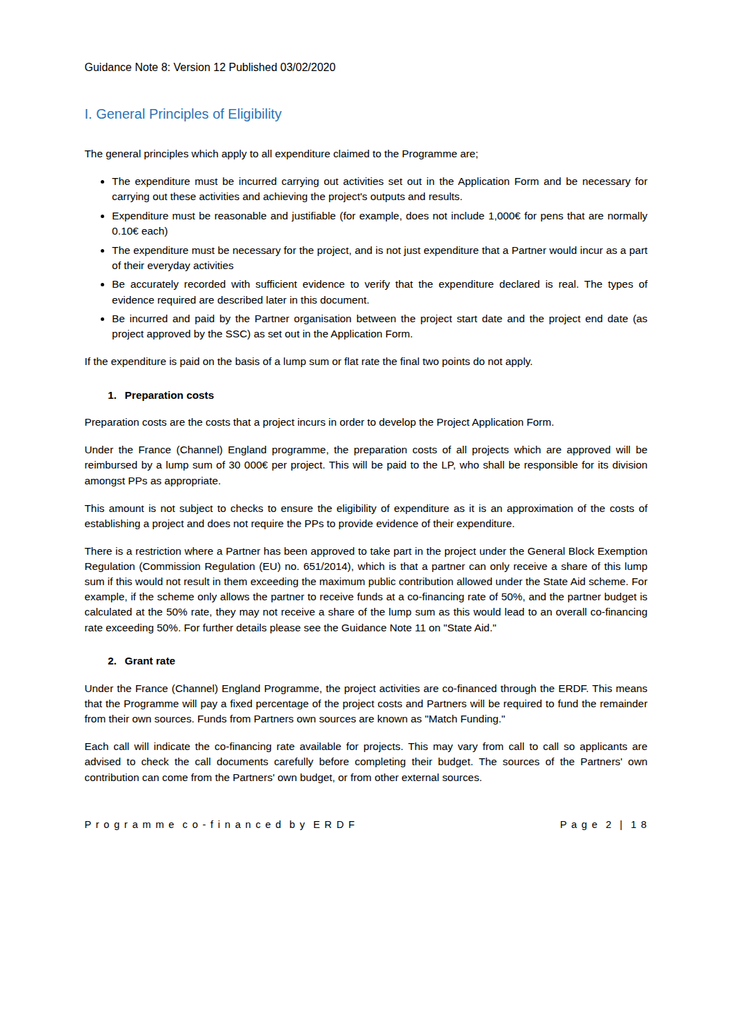Guidance Note 8: Version 12 Published 03/02/2020
I. General Principles of Eligibility
The general principles which apply to all expenditure claimed to the Programme are;
The expenditure must be incurred carrying out activities set out in the Application Form and be necessary for carrying out these activities and achieving the project's outputs and results.
Expenditure must be reasonable and justifiable (for example, does not include 1,000€ for pens that are normally 0.10€ each)
The expenditure must be necessary for the project, and is not just expenditure that a Partner would incur as a part of their everyday activities
Be accurately recorded with sufficient evidence to verify that the expenditure declared is real. The types of evidence required are described later in this document.
Be incurred and paid by the Partner organisation between the project start date and the project end date (as project approved by the SSC) as set out in the Application Form.
If the expenditure is paid on the basis of a lump sum or flat rate the final two points do not apply.
1. Preparation costs
Preparation costs are the costs that a project incurs in order to develop the Project Application Form.
Under the France (Channel) England programme, the preparation costs of all projects which are approved will be reimbursed by a lump sum of 30 000€ per project. This will be paid to the LP, who shall be responsible for its division amongst PPs as appropriate.
This amount is not subject to checks to ensure the eligibility of expenditure as it is an approximation of the costs of establishing a project and does not require the PPs to provide evidence of their expenditure.
There is a restriction where a Partner has been approved to take part in the project under the General Block Exemption Regulation (Commission Regulation (EU) no. 651/2014), which is that a partner can only receive a share of this lump sum if this would not result in them exceeding the maximum public contribution allowed under the State Aid scheme. For example, if the scheme only allows the partner to receive funds at a co-financing rate of 50%, and the partner budget is calculated at the 50% rate, they may not receive a share of the lump sum as this would lead to an overall co-financing rate exceeding 50%. For further details please see the Guidance Note 11 on "State Aid."
2. Grant rate
Under the France (Channel) England Programme, the project activities are co-financed through the ERDF. This means that the Programme will pay a fixed percentage of the project costs and Partners will be required to fund the remainder from their own sources. Funds from Partners own sources are known as "Match Funding."
Each call will indicate the co-financing rate available for projects. This may vary from call to call so applicants are advised to check the call documents carefully before completing their budget. The sources of the Partners' own contribution can come from the Partners' own budget, or from other external sources.
P r o g r a m m e c o - f i n a n c e d b y E R D F P a g e 2 | 1 8